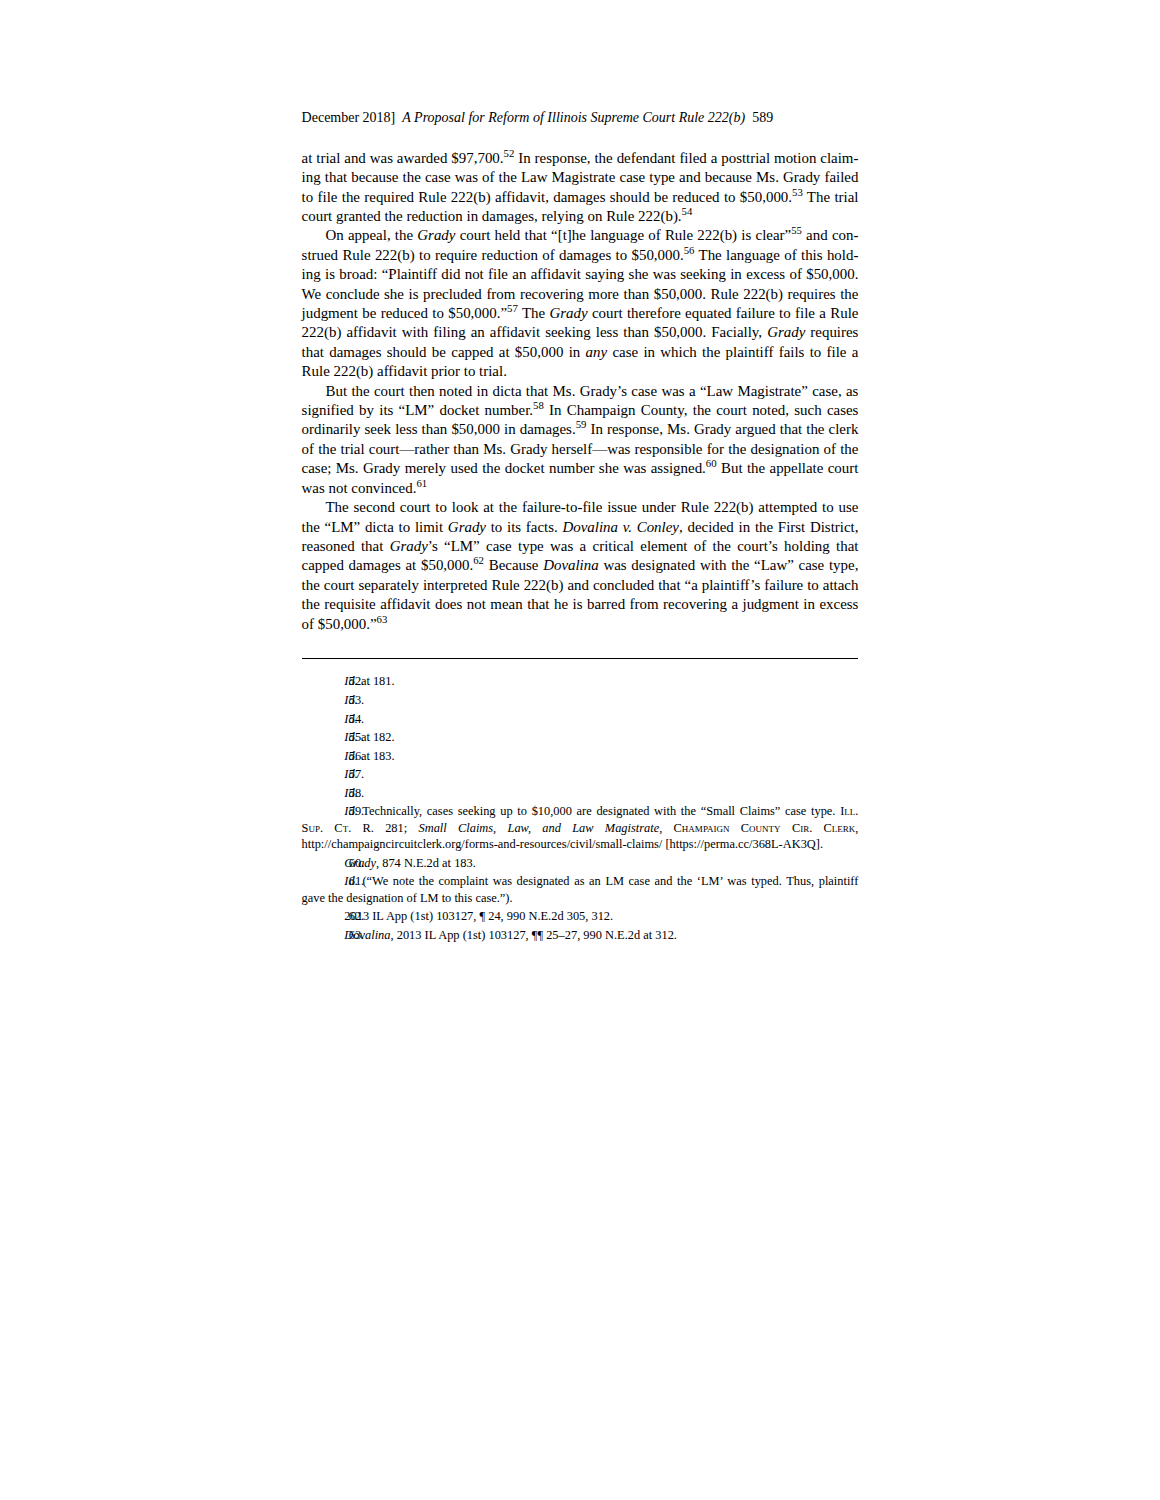December 2018] A Proposal for Reform of Illinois Supreme Court Rule 222(b) 589
at trial and was awarded $97,700.52 In response, the defendant filed a posttrial motion claiming that because the case was of the Law Magistrate case type and because Ms. Grady failed to file the required Rule 222(b) affidavit, damages should be reduced to $50,000.53 The trial court granted the reduction in damages, relying on Rule 222(b).54
On appeal, the Grady court held that “[t]he language of Rule 222(b) is clear”55 and construed Rule 222(b) to require reduction of damages to $50,000.56 The language of this holding is broad: “Plaintiff did not file an affidavit saying she was seeking in excess of $50,000. We conclude she is precluded from recovering more than $50,000. Rule 222(b) requires the judgment be reduced to $50,000.”57 The Grady court therefore equated failure to file a Rule 222(b) affidavit with filing an affidavit seeking less than $50,000. Facially, Grady requires that damages should be capped at $50,000 in any case in which the plaintiff fails to file a Rule 222(b) affidavit prior to trial.
But the court then noted in dicta that Ms. Grady’s case was a “Law Magistrate” case, as signified by its “LM” docket number.58 In Champaign County, the court noted, such cases ordinarily seek less than $50,000 in damages.59 In response, Ms. Grady argued that the clerk of the trial court—rather than Ms. Grady herself—was responsible for the designation of the case; Ms. Grady merely used the docket number she was assigned.60 But the appellate court was not convinced.61
The second court to look at the failure-to-file issue under Rule 222(b) attempted to use the “LM” dicta to limit Grady to its facts. Dovalina v. Conley, decided in the First District, reasoned that Grady’s “LM” case type was a critical element of the court’s holding that capped damages at $50,000.62 Because Dovalina was designated with the “Law” case type, the court separately interpreted Rule 222(b) and concluded that “a plaintiff’s failure to attach the requisite affidavit does not mean that he is barred from recovering a judgment in excess of $50,000.”63
52. Id. at 181.
53. Id.
54. Id.
55. Id. at 182.
56. Id. at 183.
57. Id.
58. Id.
59. Id. Technically, cases seeking up to $10,000 are designated with the “Small Claims” case type. Ill. Sup. Ct. R. 281; Small Claims, Law, and Law Magistrate, Champaign County Cir. Clerk, http://champaigncircuitclerk.org/forms-and-resources/civil/small-claims/ [https://perma.cc/368L-AK3Q].
60. Grady, 874 N.E.2d at 183.
61. Id. (“We note the complaint was designated as an LM case and the ‘LM’ was typed. Thus, plaintiff gave the designation of LM to this case.”).
62. 2013 IL App (1st) 103127, ¶ 24, 990 N.E.2d 305, 312.
63. Dovalina, 2013 IL App (1st) 103127, ¶¶ 25–27, 990 N.E.2d at 312.